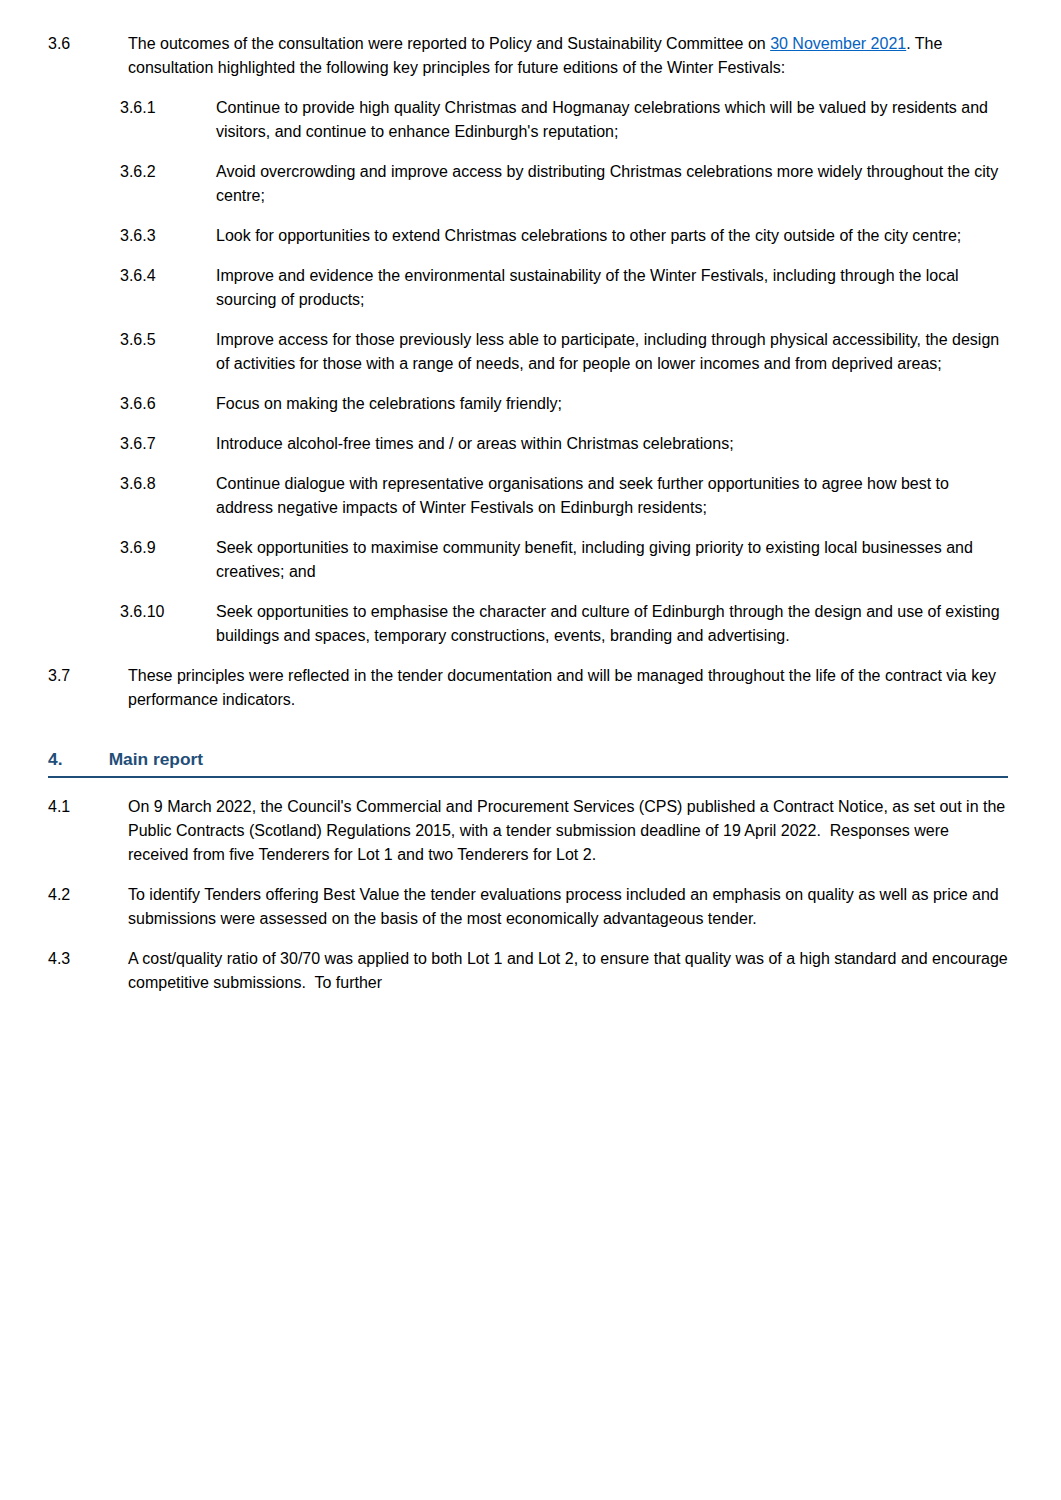3.6
The outcomes of the consultation were reported to Policy and Sustainability Committee on 30 November 2021. The consultation highlighted the following key principles for future editions of the Winter Festivals:
3.6.1
Continue to provide high quality Christmas and Hogmanay celebrations which will be valued by residents and visitors, and continue to enhance Edinburgh's reputation;
3.6.2
Avoid overcrowding and improve access by distributing Christmas celebrations more widely throughout the city centre;
3.6.3
Look for opportunities to extend Christmas celebrations to other parts of the city outside of the city centre;
3.6.4
Improve and evidence the environmental sustainability of the Winter Festivals, including through the local sourcing of products;
3.6.5
Improve access for those previously less able to participate, including through physical accessibility, the design of activities for those with a range of needs, and for people on lower incomes and from deprived areas;
3.6.6
Focus on making the celebrations family friendly;
3.6.7
Introduce alcohol-free times and / or areas within Christmas celebrations;
3.6.8
Continue dialogue with representative organisations and seek further opportunities to agree how best to address negative impacts of Winter Festivals on Edinburgh residents;
3.6.9
Seek opportunities to maximise community benefit, including giving priority to existing local businesses and creatives; and
3.6.10
Seek opportunities to emphasise the character and culture of Edinburgh through the design and use of existing buildings and spaces, temporary constructions, events, branding and advertising.
3.7
These principles were reflected in the tender documentation and will be managed throughout the life of the contract via key performance indicators.
4. Main report
4.1
On 9 March 2022, the Council's Commercial and Procurement Services (CPS) published a Contract Notice, as set out in the Public Contracts (Scotland) Regulations 2015, with a tender submission deadline of 19 April 2022. Responses were received from five Tenderers for Lot 1 and two Tenderers for Lot 2.
4.2
To identify Tenders offering Best Value the tender evaluations process included an emphasis on quality as well as price and submissions were assessed on the basis of the most economically advantageous tender.
4.3
A cost/quality ratio of 30/70 was applied to both Lot 1 and Lot 2, to ensure that quality was of a high standard and encourage competitive submissions. To further